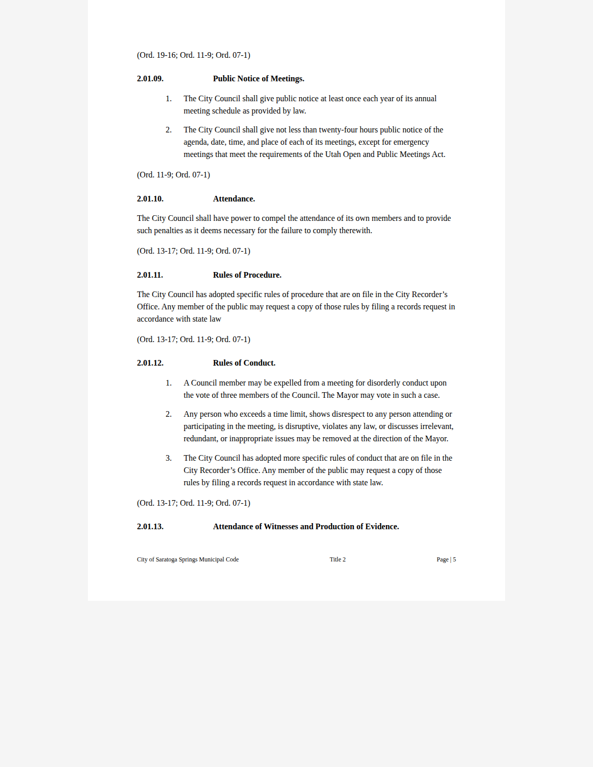(Ord. 19-16; Ord. 11-9; Ord. 07-1)
2.01.09. Public Notice of Meetings.
The City Council shall give public notice at least once each year of its annual meeting schedule as provided by law.
The City Council shall give not less than twenty-four hours public notice of the agenda, date, time, and place of each of its meetings, except for emergency meetings that meet the requirements of the Utah Open and Public Meetings Act.
(Ord. 11-9; Ord. 07-1)
2.01.10. Attendance.
The City Council shall have power to compel the attendance of its own members and to provide such penalties as it deems necessary for the failure to comply therewith.
(Ord. 13-17; Ord. 11-9; Ord. 07-1)
2.01.11. Rules of Procedure.
The City Council has adopted specific rules of procedure that are on file in the City Recorder’s Office. Any member of the public may request a copy of those rules by filing a records request in accordance with state law
(Ord. 13-17; Ord. 11-9; Ord. 07-1)
2.01.12. Rules of Conduct.
A Council member may be expelled from a meeting for disorderly conduct upon the vote of three members of the Council. The Mayor may vote in such a case.
Any person who exceeds a time limit, shows disrespect to any person attending or participating in the meeting, is disruptive, violates any law, or discusses irrelevant, redundant, or inappropriate issues may be removed at the direction of the Mayor.
The City Council has adopted more specific rules of conduct that are on file in the City Recorder’s Office. Any member of the public may request a copy of those rules by filing a records request in accordance with state law.
(Ord. 13-17; Ord. 11-9; Ord. 07-1)
2.01.13. Attendance of Witnesses and Production of Evidence.
City of Saratoga Springs Municipal Code Title 2 Page | 5